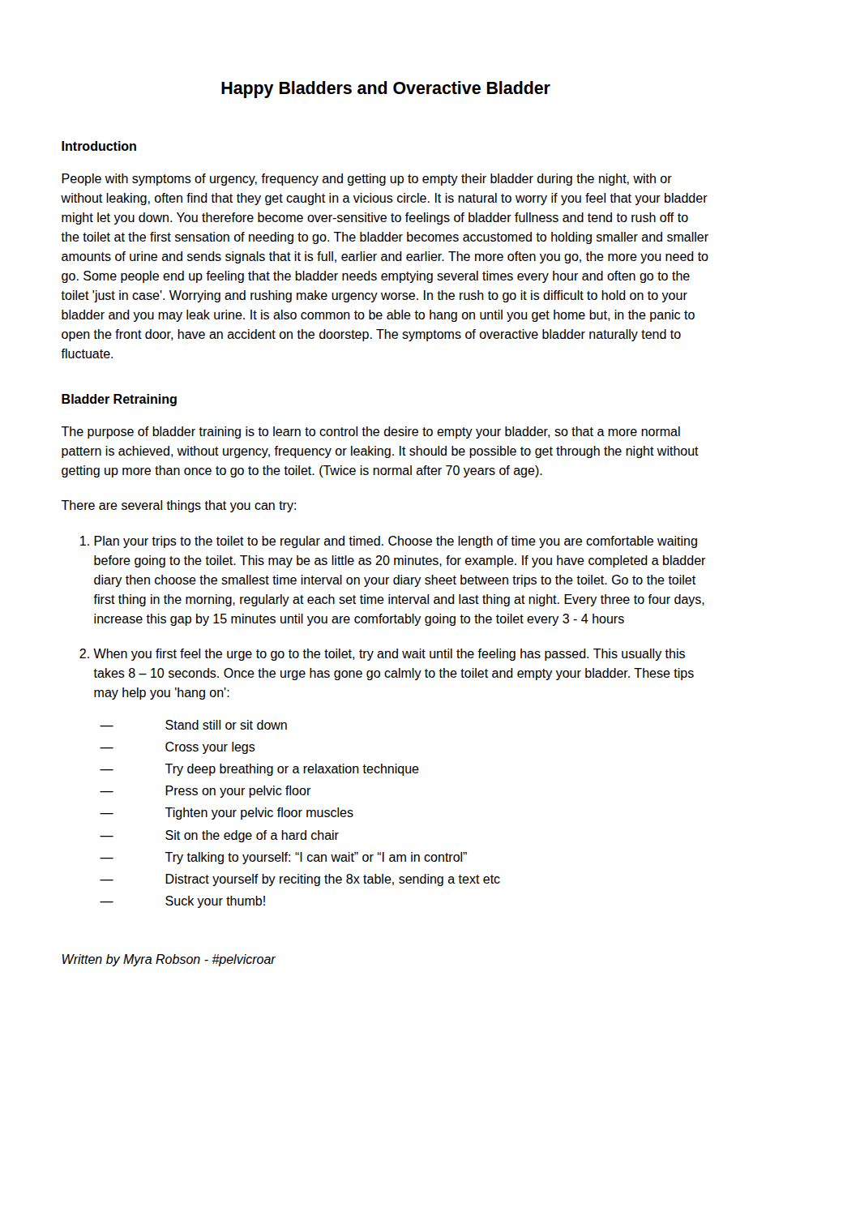Happy Bladders and Overactive Bladder
Introduction
People with symptoms of urgency, frequency and getting up to empty their bladder during the night, with or without leaking, often find that they get caught in a vicious circle. It is natural to worry if you feel that your bladder might let you down. You therefore become over-sensitive to feelings of bladder fullness and tend to rush off to the toilet at the first sensation of needing to go. The bladder becomes accustomed to holding smaller and smaller amounts of urine and sends signals that it is full, earlier and earlier. The more often you go, the more you need to go. Some people end up feeling that the bladder needs emptying several times every hour and often go to the toilet 'just in case'. Worrying and rushing make urgency worse. In the rush to go it is difficult to hold on to your bladder and you may leak urine. It is also common to be able to hang on until you get home but, in the panic to open the front door, have an accident on the doorstep. The symptoms of overactive bladder naturally tend to fluctuate.
Bladder Retraining
The purpose of bladder training is to learn to control the desire to empty your bladder, so that a more normal pattern is achieved, without urgency, frequency or leaking. It should be possible to get through the night without getting up more than once to go to the toilet. (Twice is normal after 70 years of age).
There are several things that you can try:
Plan your trips to the toilet to be regular and timed. Choose the length of time you are comfortable waiting before going to the toilet. This may be as little as 20 minutes, for example. If you have completed a bladder diary then choose the smallest time interval on your diary sheet between trips to the toilet. Go to the toilet first thing in the morning, regularly at each set time interval and last thing at night. Every three to four days, increase this gap by 15 minutes until you are comfortably going to the toilet every 3 - 4 hours
When you first feel the urge to go to the toilet, try and wait until the feeling has passed. This usually this takes 8 – 10 seconds. Once the urge has gone go calmly to the toilet and empty your bladder. These tips may help you 'hang on':
Stand still or sit down
Cross your legs
Try deep breathing or a relaxation technique
Press on your pelvic floor
Tighten your pelvic floor muscles
Sit on the edge of a hard chair
Try talking to yourself: “I can wait” or “I am in control”
Distract yourself by reciting the 8x table, sending a text etc
Suck your thumb!
Written by Myra Robson - #pelvicroar